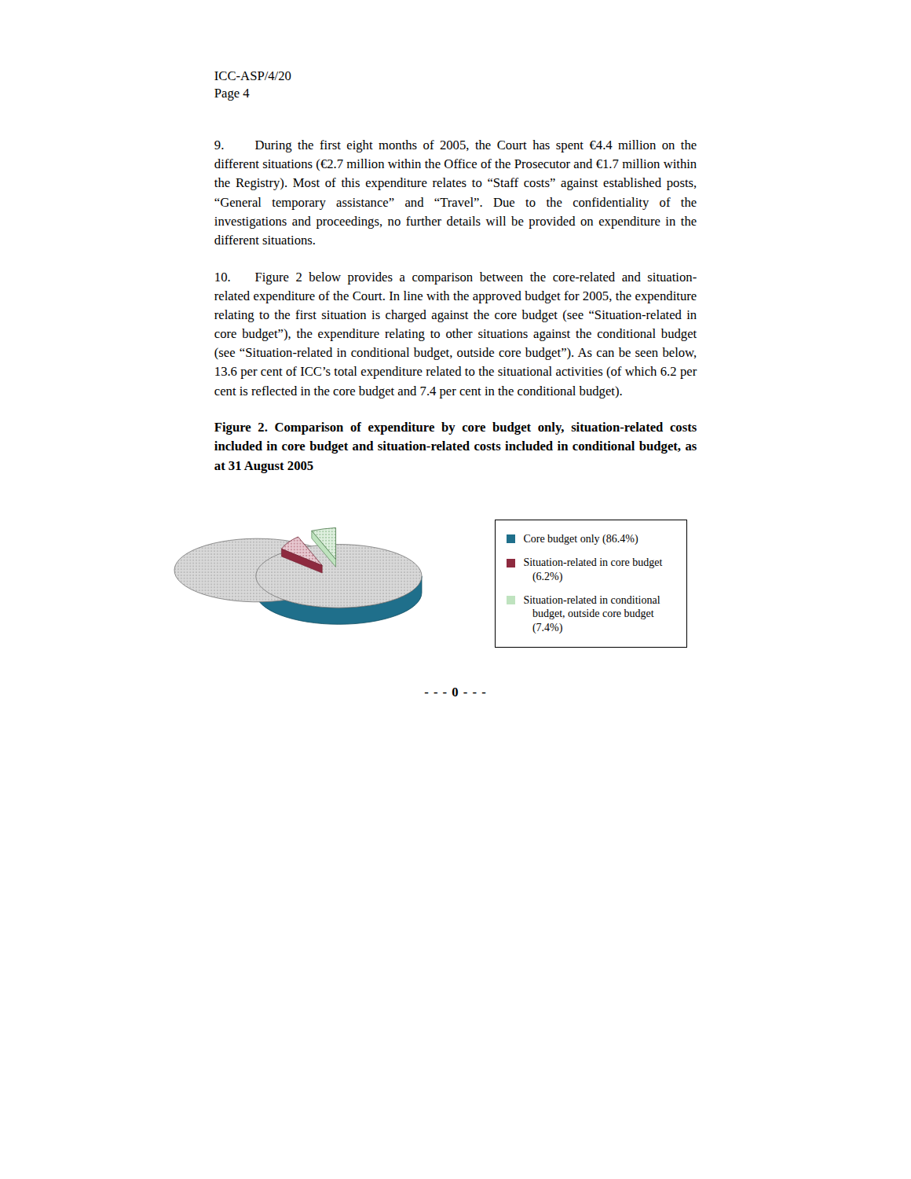ICC-ASP/4/20
Page 4
9. During the first eight months of 2005, the Court has spent €4.4 million on the different situations (€2.7 million within the Office of the Prosecutor and €1.7 million within the Registry). Most of this expenditure relates to “Staff costs” against established posts, “General temporary assistance” and “Travel”. Due to the confidentiality of the investigations and proceedings, no further details will be provided on expenditure in the different situations.
10. Figure 2 below provides a comparison between the core-related and situation-related expenditure of the Court. In line with the approved budget for 2005, the expenditure relating to the first situation is charged against the core budget (see “Situation-related in core budget”), the expenditure relating to other situations against the conditional budget (see “Situation-related in conditional budget, outside core budget”). As can be seen below, 13.6 per cent of ICC’s total expenditure related to the situational activities (of which 6.2 per cent is reflected in the core budget and 7.4 per cent in the conditional budget).
Figure 2. Comparison of expenditure by core budget only, situation-related costs included in core budget and situation-related costs included in conditional budget, as at 31 August 2005
Core budget only (86.4%)
Situation-related in core budget(6.2%)
Situation-related in conditionalbudget, outside core budget(7.4%)
- - - 0 - - -